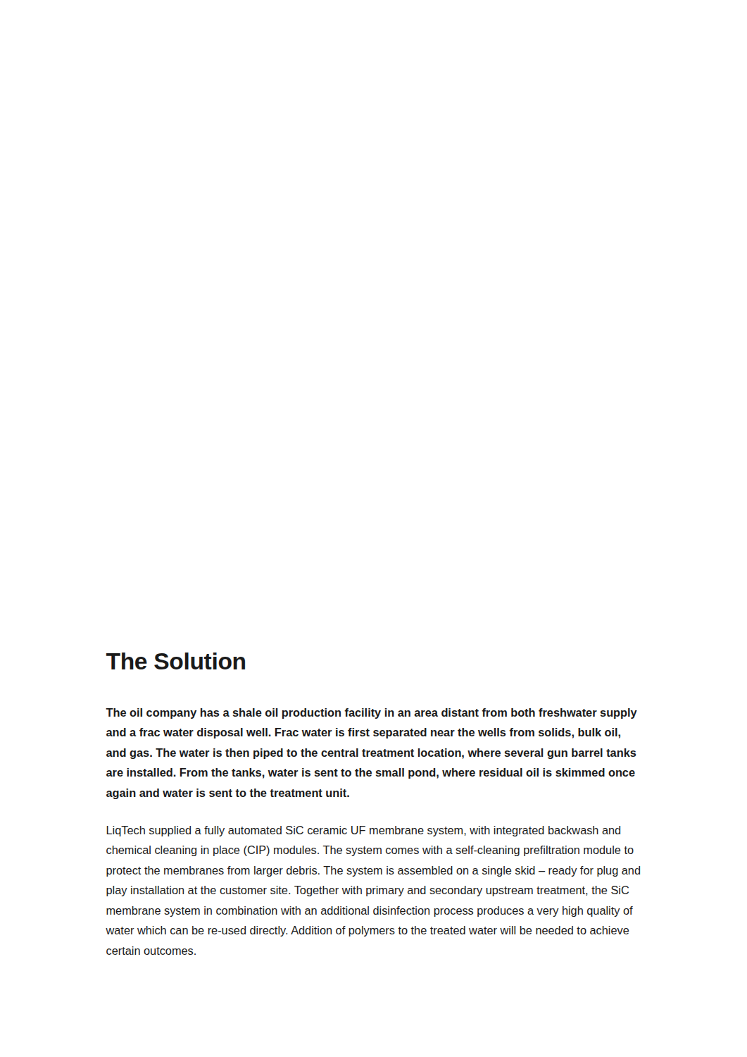The Solution
The oil company has a shale oil production facility in an area distant from both freshwater supply and a frac water disposal well. Frac water is first separated near the wells from solids, bulk oil, and gas. The water is then piped to the central treatment location, where several gun barrel tanks are installed. From the tanks, water is sent to the small pond, where residual oil is skimmed once again and water is sent to the treatment unit.
LiqTech supplied a fully automated SiC ceramic UF membrane system, with integrated backwash and chemical cleaning in place (CIP) modules. The system comes with a self-cleaning prefiltration module to protect the membranes from larger debris. The system is assembled on a single skid – ready for plug and play installation at the customer site. Together with primary and secondary upstream treatment, the SiC membrane system in combination with an additional disinfection process produces a very high quality of water which can be re-used directly. Addition of polymers to the treated water will be needed to achieve certain outcomes.